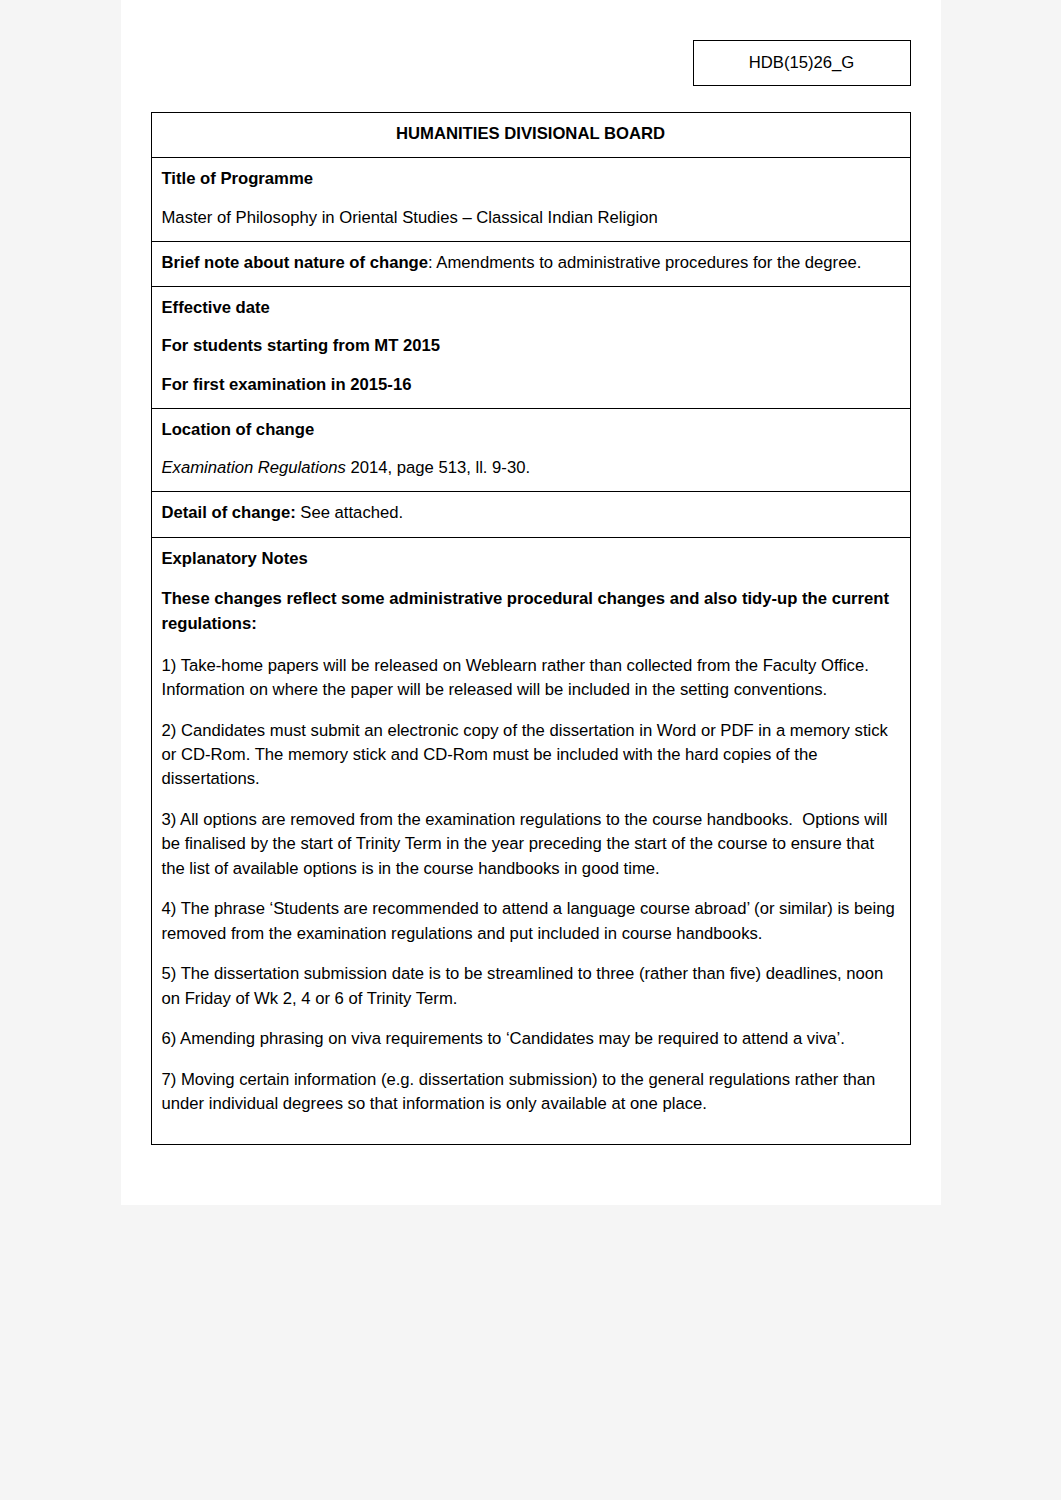HDB(15)26_G
| HUMANITIES DIVISIONAL BOARD |
| Title of Programme Master of Philosophy in Oriental Studies – Classical Indian Religion |
| Brief note about nature of change : Amendments to administrative procedures for the degree. |
| Effective date For students starting from MT 2015 For first examination in 2015-16 |
| Location of change Examination Regulations 2014, page 513, ll. 9-30. |
| Detail of change: See attached. |
| Explanatory Notes These changes reflect some administrative procedural changes and also tidy-up the current regulations: 1) Take-home papers will be released on Weblearn rather than collected from the Faculty Office. Information on where the paper will be released will be included in the setting conventions. 2) Candidates must submit an electronic copy of the dissertation in Word or PDF in a memory stick or CD-Rom. The memory stick and CD-Rom must be included with the hard copies of the dissertations. 3) All options are removed from the examination regulations to the course handbooks. Options will be finalised by the start of Trinity Term in the year preceding the start of the course to ensure that the list of available options is in the course handbooks in good time. 4) The phrase ‘Students are recommended to attend a language course abroad’ (or similar) is being removed from the examination regulations and put included in course handbooks. 5) The dissertation submission date is to be streamlined to three (rather than five) deadlines, noon on Friday of Wk 2, 4 or 6 of Trinity Term. 6) Amending phrasing on viva requirements to ‘Candidates may be required to attend a viva’. 7) Moving certain information (e.g. dissertation submission) to the general regulations rather than under individual degrees so that information is only available at one place. |